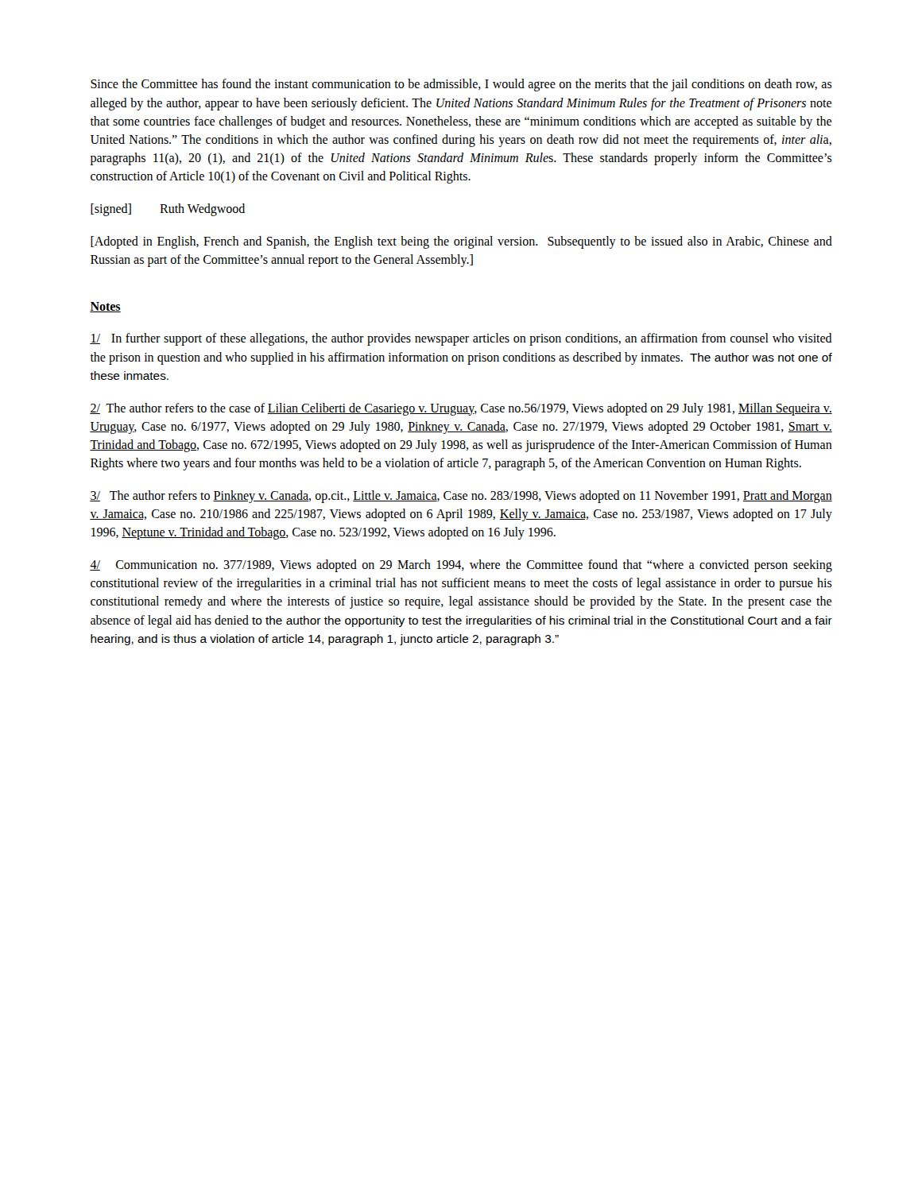Since the Committee has found the instant communication to be admissible, I would agree on the merits that the jail conditions on death row, as alleged by the author, appear to have been seriously deficient. The United Nations Standard Minimum Rules for the Treatment of Prisoners note that some countries face challenges of budget and resources. Nonetheless, these are “minimum conditions which are accepted as suitable by the United Nations.” The conditions in which the author was confined during his years on death row did not meet the requirements of, inter alia, paragraphs 11(a), 20 (1), and 21(1) of the United Nations Standard Minimum Rules. These standards properly inform the Committee’s construction of Article 10(1) of the Covenant on Civil and Political Rights.
[signed]Ruth Wedgwood
[Adopted in English, French and Spanish, the English text being the original version. Subsequently to be issued also in Arabic, Chinese and Russian as part of the Committee’s annual report to the General Assembly.]
Notes
1/ In further support of these allegations, the author provides newspaper articles on prison conditions, an affirmation from counsel who visited the prison in question and who supplied in his affirmation information on prison conditions as described by inmates. The author was not one of these inmates.
2/ The author refers to the case of Lilian Celiberti de Casariego v. Uruguay, Case no.56/1979, Views adopted on 29 July 1981, Millan Sequeira v. Uruguay, Case no. 6/1977, Views adopted on 29 July 1980, Pinkney v. Canada, Case no. 27/1979, Views adopted 29 October 1981, Smart v. Trinidad and Tobago, Case no. 672/1995, Views adopted on 29 July 1998, as well as jurisprudence of the Inter-American Commission of Human Rights where two years and four months was held to be a violation of article 7, paragraph 5, of the American Convention on Human Rights.
3/ The author refers to Pinkney v. Canada, op.cit., Little v. Jamaica, Case no. 283/1998, Views adopted on 11 November 1991, Pratt and Morgan v. Jamaica, Case no. 210/1986 and 225/1987, Views adopted on 6 April 1989, Kelly v. Jamaica, Case no. 253/1987, Views adopted on 17 July 1996, Neptune v. Trinidad and Tobago, Case no. 523/1992, Views adopted on 16 July 1996.
4/ Communication no. 377/1989, Views adopted on 29 March 1994, where the Committee found that “where a convicted person seeking constitutional review of the irregularities in a criminal trial has not sufficient means to meet the costs of legal assistance in order to pursue his constitutional remedy and where the interests of justice so require, legal assistance should be provided by the State. In the present case the absence of legal aid has denied to the author the opportunity to test the irregularities of his criminal trial in the Constitutional Court and a fair hearing, and is thus a violation of article 14, paragraph 1, juncto article 2, paragraph 3.”